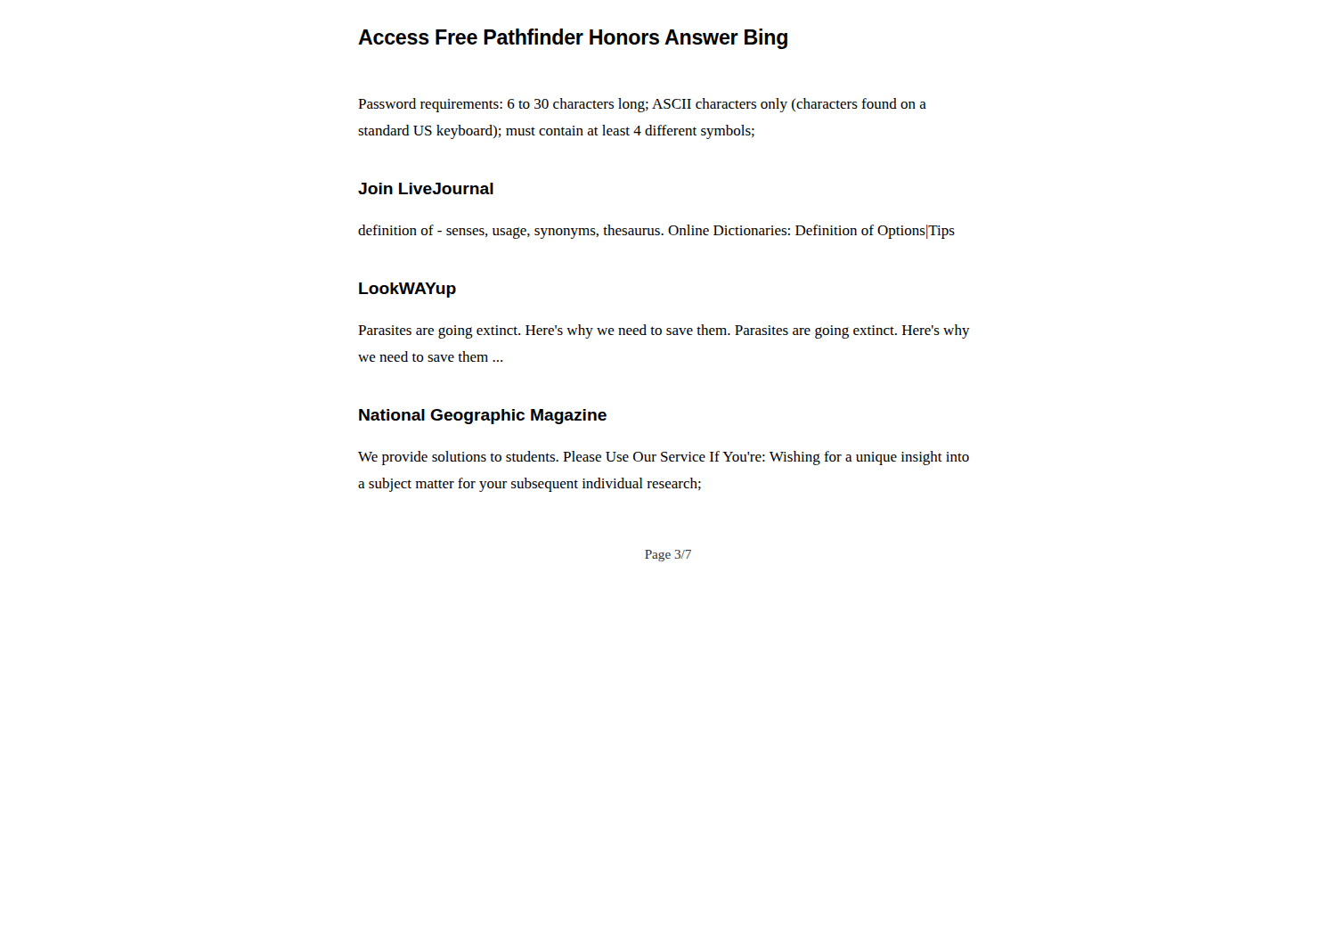Access Free Pathfinder Honors Answer Bing
Password requirements: 6 to 30 characters long; ASCII characters only (characters found on a standard US keyboard); must contain at least 4 different symbols;
Join LiveJournal
definition of - senses, usage, synonyms, thesaurus. Online Dictionaries: Definition of Options|Tips
LookWAYup
Parasites are going extinct. Here's why we need to save them. Parasites are going extinct. Here's why we need to save them ...
National Geographic Magazine
We provide solutions to students. Please Use Our Service If You're: Wishing for a unique insight into a subject matter for your subsequent individual research;
Page 3/7